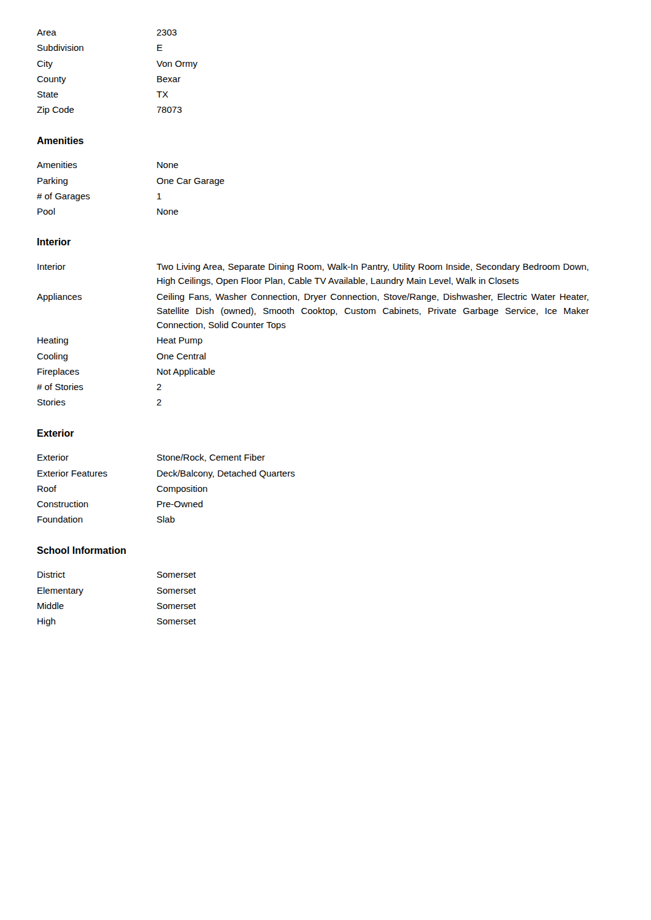| Area | 2303 |
| Subdivision | E |
| City | Von Ormy |
| County | Bexar |
| State | TX |
| Zip Code | 78073 |
Amenities
| Amenities | None |
| Parking | One Car Garage |
| # of Garages | 1 |
| Pool | None |
Interior
| Interior | Two Living Area, Separate Dining Room, Walk-In Pantry, Utility Room Inside, Secondary Bedroom Down, High Ceilings, Open Floor Plan, Cable TV Available, Laundry Main Level, Walk in Closets |
| Appliances | Ceiling Fans, Washer Connection, Dryer Connection, Stove/Range, Dishwasher, Electric Water Heater, Satellite Dish (owned), Smooth Cooktop, Custom Cabinets, Private Garbage Service, Ice Maker Connection, Solid Counter Tops |
| Heating | Heat Pump |
| Cooling | One Central |
| Fireplaces | Not Applicable |
| # of Stories | 2 |
| Stories | 2 |
Exterior
| Exterior | Stone/Rock, Cement Fiber |
| Exterior Features | Deck/Balcony, Detached Quarters |
| Roof | Composition |
| Construction | Pre-Owned |
| Foundation | Slab |
School Information
| District | Somerset |
| Elementary | Somerset |
| Middle | Somerset |
| High | Somerset |